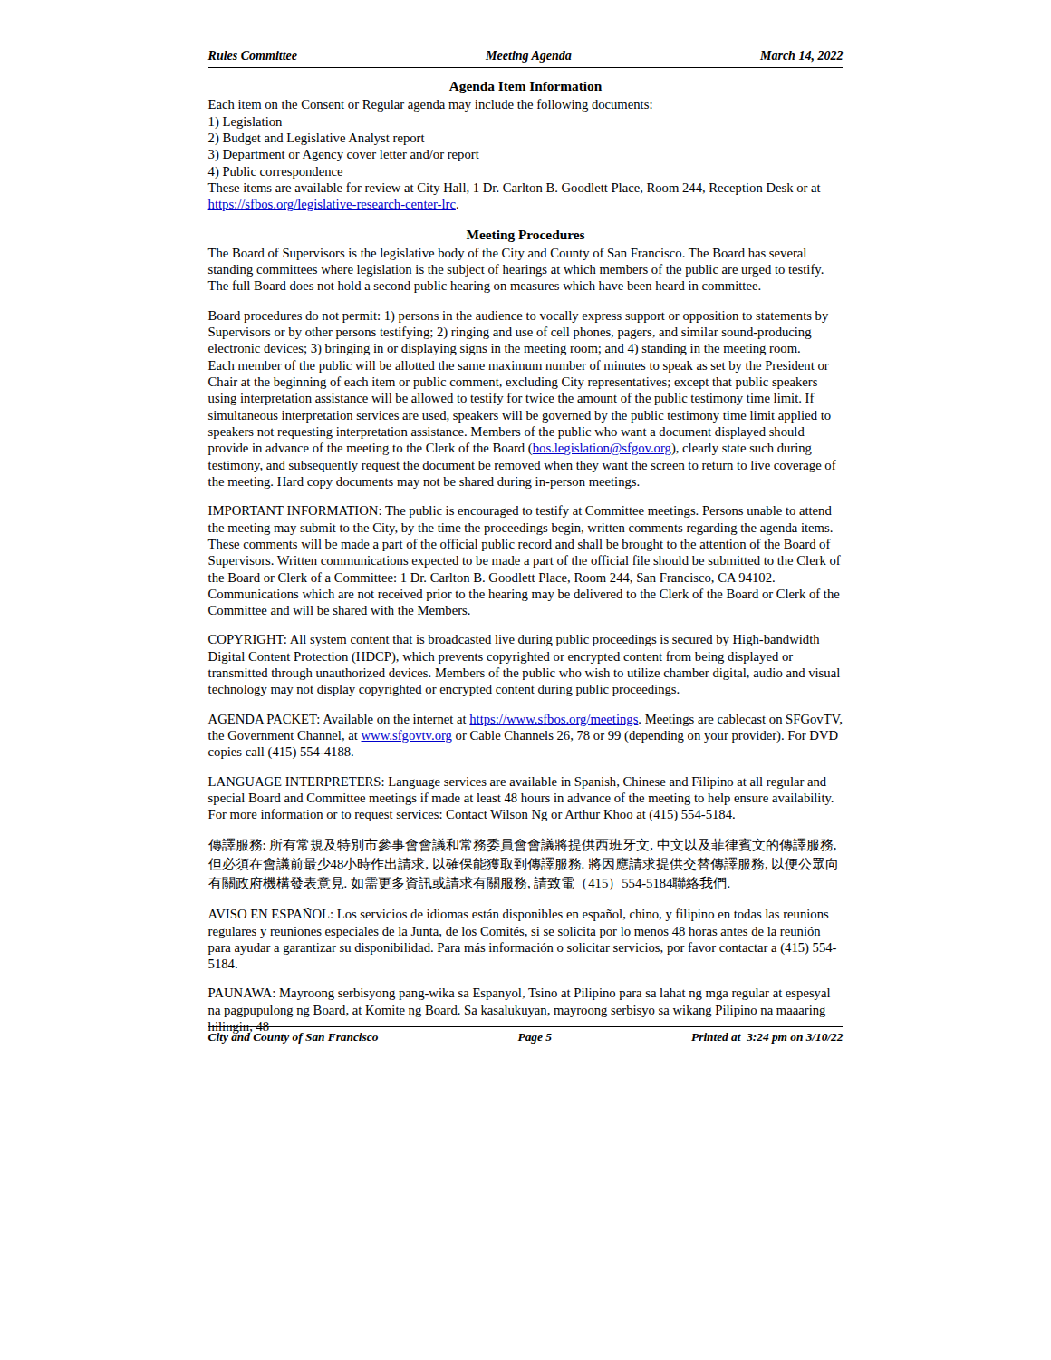Rules Committee
Meeting Agenda
March 14, 2022
Agenda Item Information
Each item on the Consent or Regular agenda may include the following documents:
1) Legislation
2) Budget and Legislative Analyst report
3) Department or Agency cover letter and/or report
4) Public correspondence
These items are available for review at City Hall, 1 Dr. Carlton B. Goodlett Place, Room 244, Reception Desk or at https://sfbos.org/legislative-research-center-lrc.
Meeting Procedures
The Board of Supervisors is the legislative body of the City and County of San Francisco. The Board has several standing committees where legislation is the subject of hearings at which members of the public are urged to testify. The full Board does not hold a second public hearing on measures which have been heard in committee.
Board procedures do not permit: 1) persons in the audience to vocally express support or opposition to statements by Supervisors or by other persons testifying; 2) ringing and use of cell phones, pagers, and similar sound-producing electronic devices; 3) bringing in or displaying signs in the meeting room; and 4) standing in the meeting room.
Each member of the public will be allotted the same maximum number of minutes to speak as set by the President or Chair at the beginning of each item or public comment, excluding City representatives; except that public speakers using interpretation assistance will be allowed to testify for twice the amount of the public testimony time limit. If simultaneous interpretation services are used, speakers will be governed by the public testimony time limit applied to speakers not requesting interpretation assistance. Members of the public who want a document displayed should provide in advance of the meeting to the Clerk of the Board (bos.legislation@sfgov.org), clearly state such during testimony, and subsequently request the document be removed when they want the screen to return to live coverage of the meeting. Hard copy documents may not be shared during in-person meetings.
IMPORTANT INFORMATION: The public is encouraged to testify at Committee meetings. Persons unable to attend the meeting may submit to the City, by the time the proceedings begin, written comments regarding the agenda items. These comments will be made a part of the official public record and shall be brought to the attention of the Board of Supervisors. Written communications expected to be made a part of the official file should be submitted to the Clerk of the Board or Clerk of a Committee: 1 Dr. Carlton B. Goodlett Place, Room 244, San Francisco, CA 94102. Communications which are not received prior to the hearing may be delivered to the Clerk of the Board or Clerk of the Committee and will be shared with the Members.
COPYRIGHT: All system content that is broadcasted live during public proceedings is secured by High-bandwidth Digital Content Protection (HDCP), which prevents copyrighted or encrypted content from being displayed or transmitted through unauthorized devices. Members of the public who wish to utilize chamber digital, audio and visual technology may not display copyrighted or encrypted content during public proceedings.
AGENDA PACKET: Available on the internet at https://www.sfbos.org/meetings. Meetings are cablecast on SFGovTV, the Government Channel, at www.sfgovtv.org or Cable Channels 26, 78 or 99 (depending on your provider). For DVD copies call (415) 554-4188.
LANGUAGE INTERPRETERS: Language services are available in Spanish, Chinese and Filipino at all regular and special Board and Committee meetings if made at least 48 hours in advance of the meeting to help ensure availability. For more information or to request services: Contact Wilson Ng or Arthur Khoo at (415) 554-5184.
傳譯服務: 所有常規及特別市參事會會議和常務委員會會議將提供西班牙文, 中文以及菲律賓文的傳譯服務, 但必須在會議前最少48小時作出請求, 以確保能獲取到傳譯服務. 將因應請求提供交替傳譯服務, 以便公眾向有關政府機構發表意見. 如需更多資訊或請求有關服務, 請致電（415）554-5184聯絡我們.
AVISO EN ESPAÑOL: Los servicios de idiomas están disponibles en español, chino, y filipino en todas las reunions regulares y reuniones especiales de la Junta, de los Comités, si se solicita por lo menos 48 horas antes de la reunión para ayudar a garantizar su disponibilidad. Para más información o solicitar servicios, por favor contactar a (415) 554-5184.
PAUNAWA: Mayroong serbisyong pang-wika sa Espanyol, Tsino at Pilipino para sa lahat ng mga regular at espesyal na pagpupulong ng Board, at Komite ng Board. Sa kasalukuyan, mayroong serbisyo sa wikang Pilipino na maaaring hilingin, 48
City and County of San Francisco
Page 5
Printed at 3:24 pm on 3/10/22